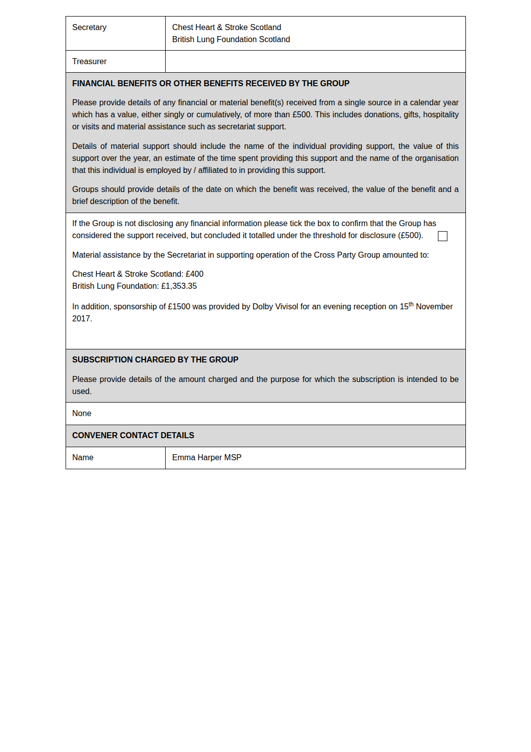| Secretary | Chest Heart & Stroke Scotland British Lung Foundation Scotland |
| Treasurer | |
| FINANCIAL BENEFITS OR OTHER BENEFITS RECEIVED BY THE GROUP Please provide details of any financial or material benefit(s) received from a single source in a calendar year which has a value, either singly or cumulatively, of more than £500. This includes donations, gifts, hospitality or visits and material assistance such as secretariat support. Details of material support should include the name of the individual providing support, the value of this support over the year, an estimate of the time spent providing this support and the name of the organisation that this individual is employed by / affiliated to in providing this support. Groups should provide details of the date on which the benefit was received, the value of the benefit and a brief description of the benefit. |
| If the Group is not disclosing any financial information please tick the box to confirm that the Group has considered the support received, but concluded it totalled under the threshold for disclosure (£500). Material assistance by the Secretariat in supporting operation of the Cross Party Group amounted to: Chest Heart & Stroke Scotland: £400 British Lung Foundation: £1,353.35 In addition, sponsorship of £1500 was provided by Dolby Vivisol for an evening reception on 15 th November 2017. |
| SUBSCRIPTION CHARGED BY THE GROUP Please provide details of the amount charged and the purpose for which the subscription is intended to be used. |
| None |
| CONVENER CONTACT DETAILS |
| Name | Emma Harper MSP |